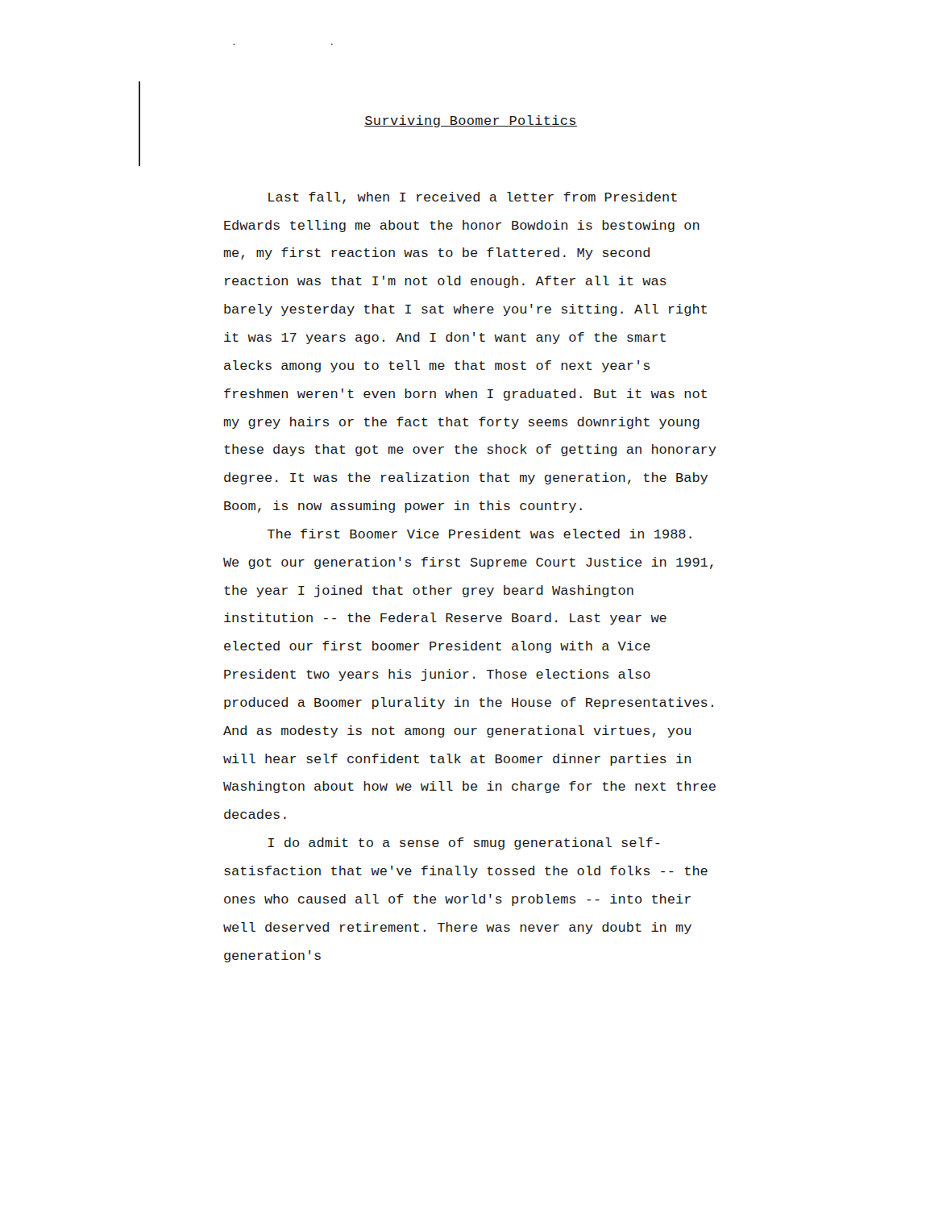. .
Surviving Boomer Politics
Last fall, when I received a letter from President Edwards telling me about the honor Bowdoin is bestowing on me, my first reaction was to be flattered. My second reaction was that I'm not old enough. After all it was barely yesterday that I sat where you're sitting. All right it was 17 years ago. And I don't want any of the smart alecks among you to tell me that most of next year's freshmen weren't even born when I graduated. But it was not my grey hairs or the fact that forty seems downright young these days that got me over the shock of getting an honorary degree. It was the realization that my generation, the Baby Boom, is now assuming power in this country.
The first Boomer Vice President was elected in 1988. We got our generation's first Supreme Court Justice in 1991, the year I joined that other grey beard Washington institution -- the Federal Reserve Board. Last year we elected our first boomer President along with a Vice President two years his junior. Those elections also produced a Boomer plurality in the House of Representatives. And as modesty is not among our generational virtues, you will hear self confident talk at Boomer dinner parties in Washington about how we will be in charge for the next three decades.
I do admit to a sense of smug generational self-satisfaction that we've finally tossed the old folks -- the ones who caused all of the world's problems -- into their well deserved retirement. There was never any doubt in my generation's